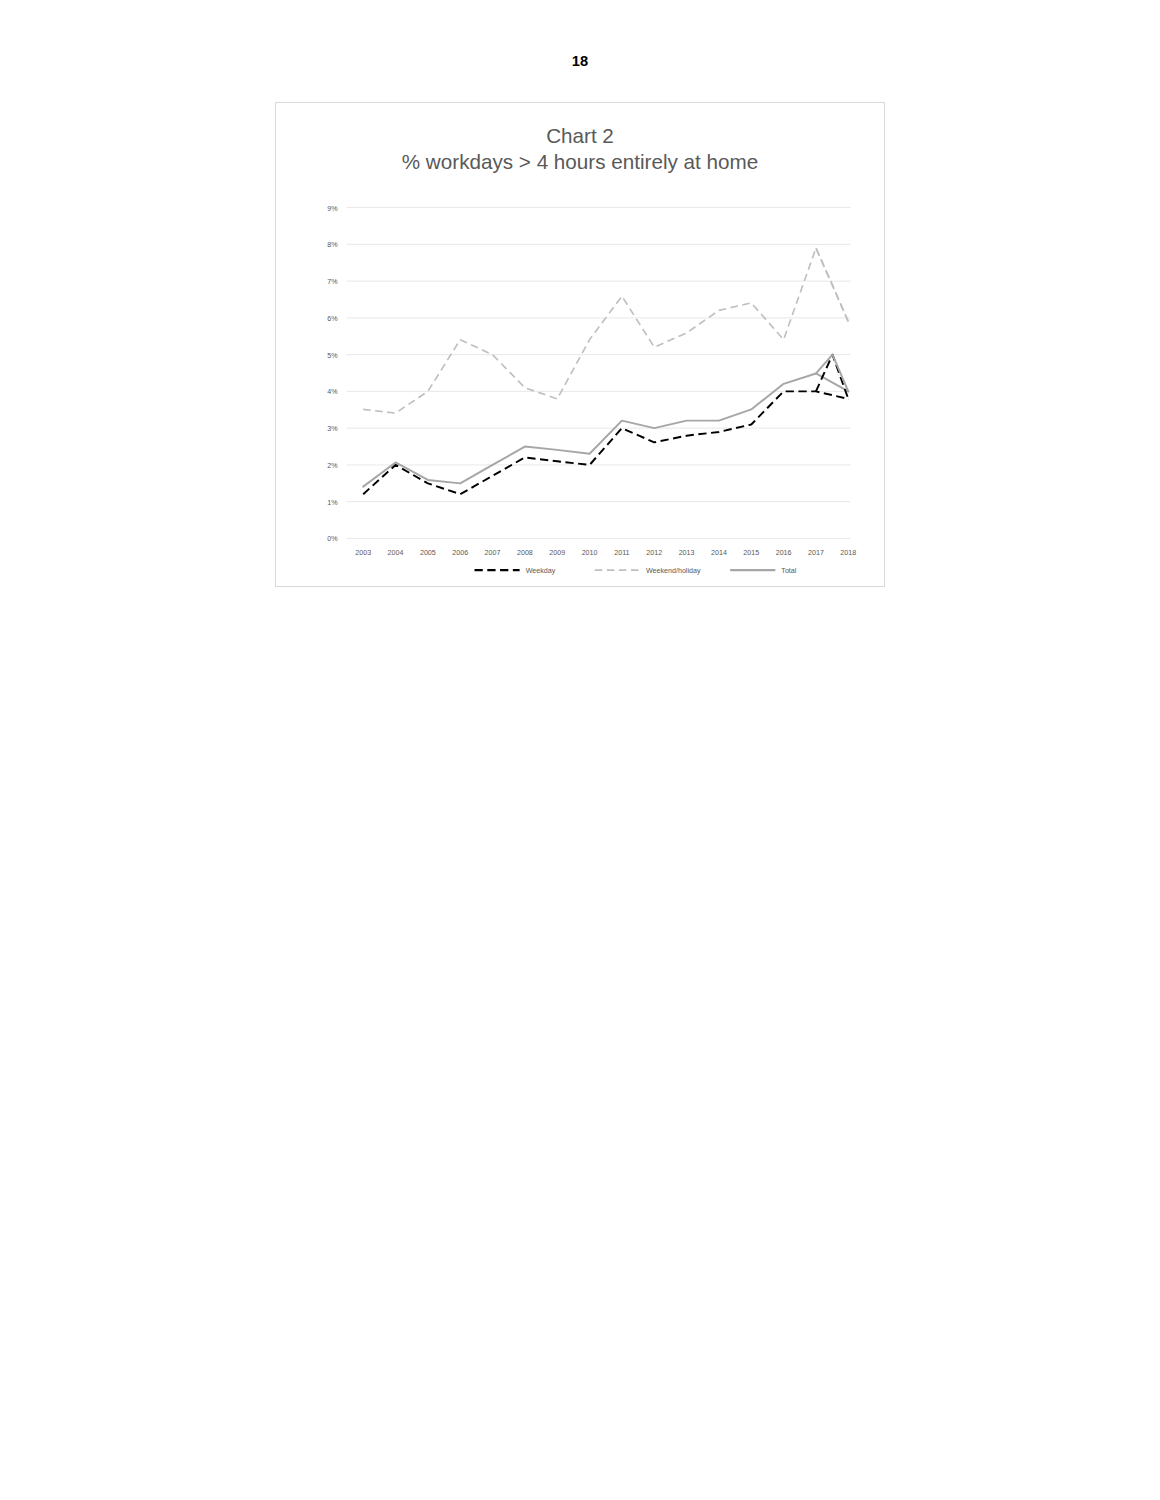18
Chart 2 % workdays > 4 hours entirely at home
9% 8% 7% 6% 5% 4% 3% 2% 1% 0% 2003 2004 2005 2006 2007 2008 2009 2010 2011 2012 2013 2014 2015 2016 2017 2018 Weekday Weekend/holiday Total